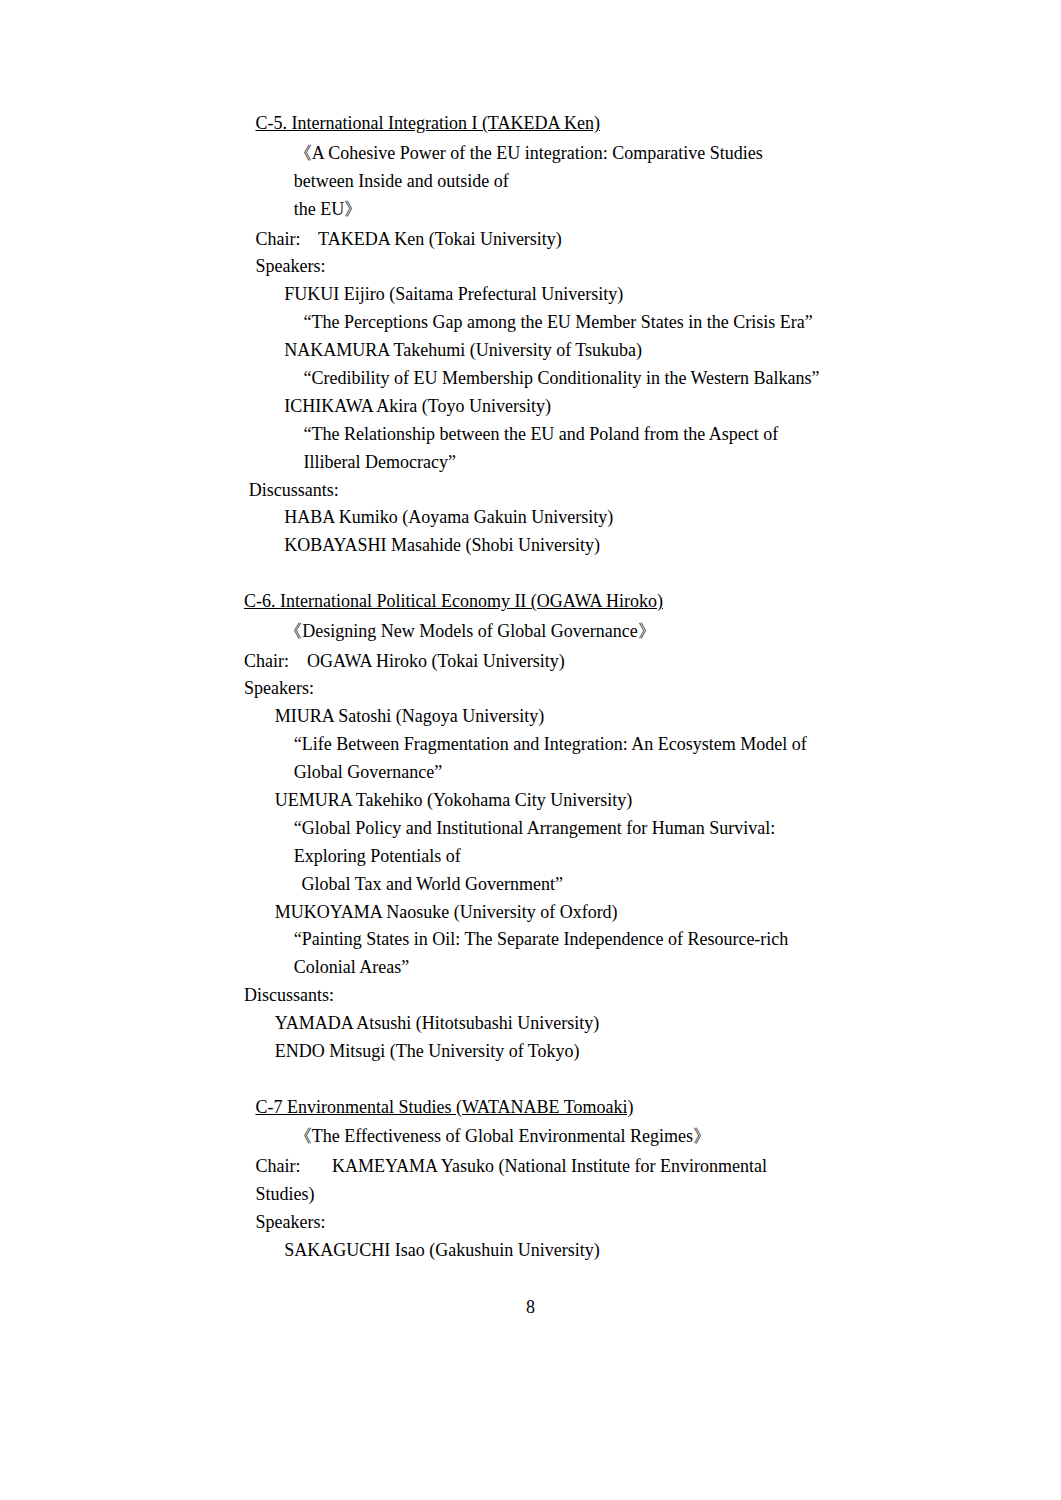C-5. International Integration I (TAKEDA Ken)
《A Cohesive Power of the EU integration: Comparative Studies between Inside and outside ofthe EU》
Chair: TAKEDA Ken (Tokai University)
Speakers:
FUKUI Eijiro (Saitama Prefectural University)
“The Perceptions Gap among the EU Member States in the Crisis Era”
NAKAMURA Takehumi (University of Tsukuba)
“Credibility of EU Membership Conditionality in the Western Balkans”
ICHIKAWA Akira (Toyo University)
“The Relationship between the EU and Poland from the Aspect of Illiberal Democracy”
Discussants:
HABA Kumiko (Aoyama Gakuin University)
KOBAYASHI Masahide (Shobi University)
C-6. International Political Economy II (OGAWA Hiroko)
《Designing New Models of Global Governance》
Chair: OGAWA Hiroko (Tokai University)
Speakers:
MIURA Satoshi (Nagoya University)
“Life Between Fragmentation and Integration: An Ecosystem Model of Global Governance”
UEMURA Takehiko (Yokohama City University)
“Global Policy and Institutional Arrangement for Human Survival: Exploring Potentials ofGlobal Tax and World Government”
MUKOYAMA Naosuke (University of Oxford)
“Painting States in Oil: The Separate Independence of Resource-rich Colonial Areas”
Discussants:
YAMADA Atsushi (Hitotsubashi University)
ENDO Mitsugi (The University of Tokyo)
C-7 Environmental Studies (WATANABE Tomoaki)
《The Effectiveness of Global Environmental Regimes》
Chair: KAMEYAMA Yasuko (National Institute for Environmental Studies)
Speakers:
SAKAGUCHI Isao (Gakushuin University)
8